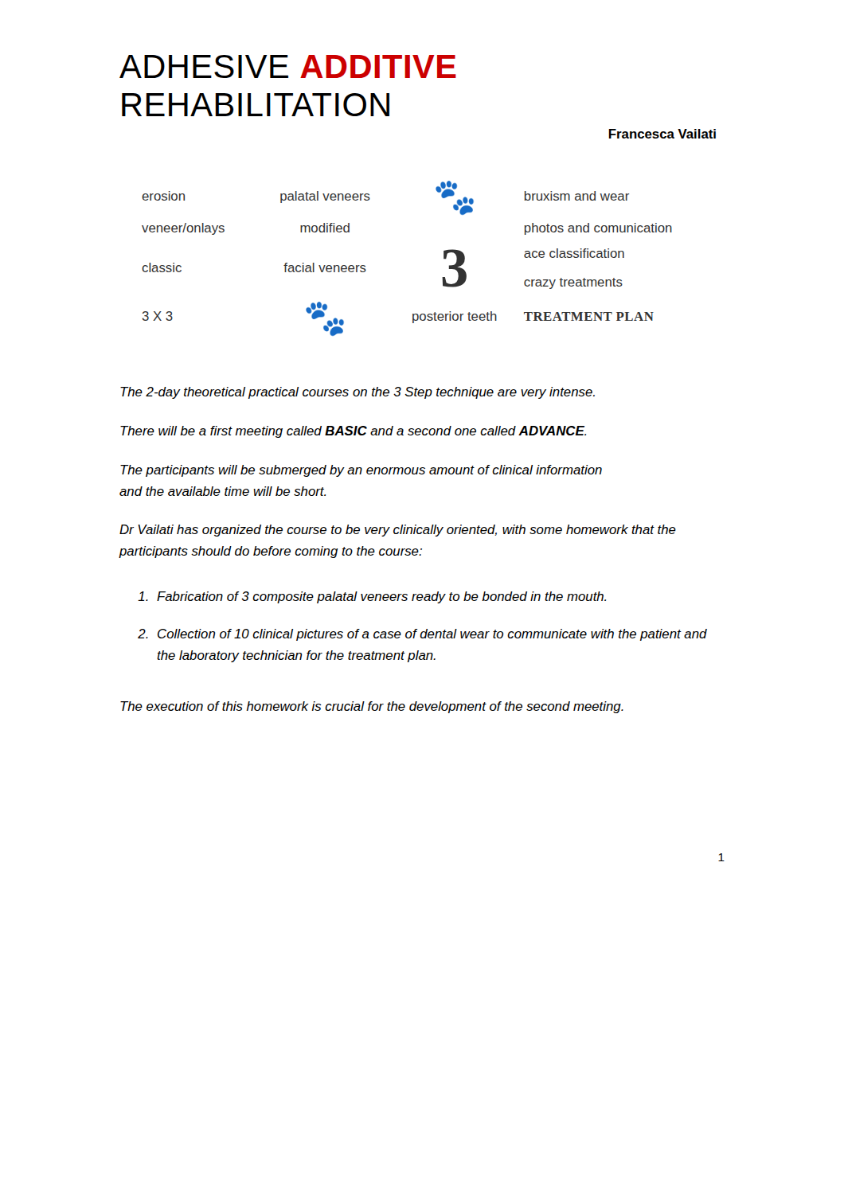ADHESIVE ADDITIVE REHABILITATION
Francesca Vailati
| erosion | palatal veneers | 🐾 | bruxism and wear |
| veneer/onlays | modified | | photos and comunication |
| classic | facial veneers | 3 | ace classification |
| crazy treatments |
| 3 X 3 | 🐾 | posterior teeth | TREATMENT PLAN |
The 2-day theoretical practical courses on the 3 Step technique are very intense.
There will be a first meeting called BASIC and a second one called ADVANCE.
The participants will be submerged by an enormous amount of clinical information
and the available time will be short.
Dr Vailati has organized the course to be very clinically oriented, with some homework that the participants should do before coming to the course:
Fabrication of 3 composite palatal veneers ready to be bonded in the mouth.
Collection of 10 clinical pictures of a case of dental wear to communicate with the patient and the laboratory technician for the treatment plan.
The execution of this homework is crucial for the development of the second meeting.
1